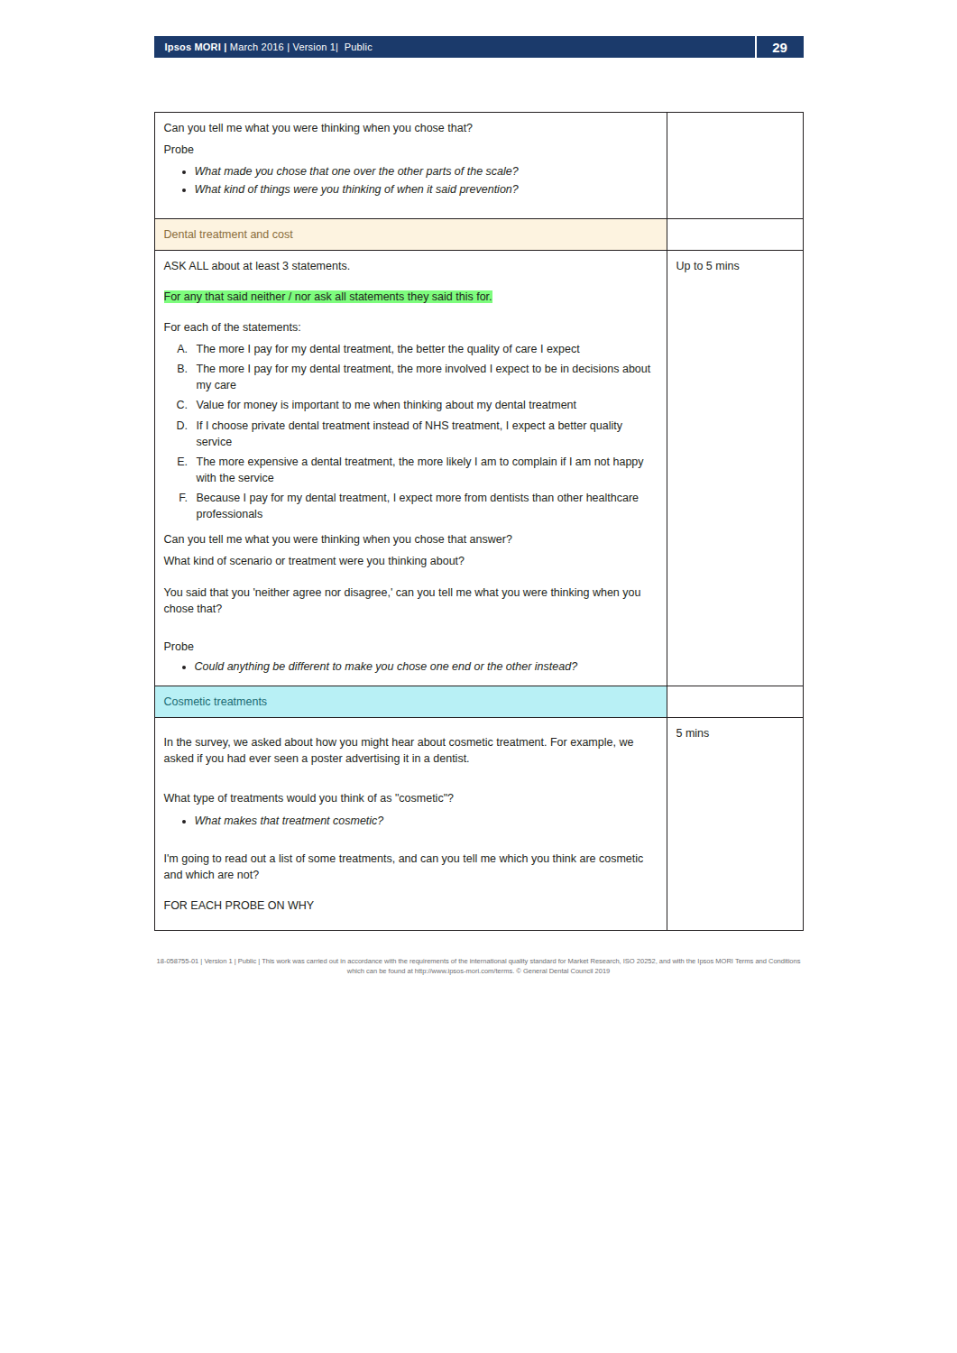Ipsos MORI | March 2016 | Version 1| Public
29
| Can you tell me what you were thinking when you chose that? Probe What made you chose that one over the other parts of the scale? What kind of things were you thinking of when it said prevention? | |
| Dental treatment and cost | |
| ASK ALL about at least 3 statements. For any that said neither / nor ask all statements they said this for. For each of the statements: The more I pay for my dental treatment, the better the quality of care I expect The more I pay for my dental treatment, the more involved I expect to be in decisions about my care Value for money is important to me when thinking about my dental treatment If I choose private dental treatment instead of NHS treatment, I expect a better quality service The more expensive a dental treatment, the more likely I am to complain if I am not happy with the service Because I pay for my dental treatment, I expect more from dentists than other healthcare professionals Can you tell me what you were thinking when you chose that answer? What kind of scenario or treatment were you thinking about? You said that you 'neither agree nor disagree,' can you tell me what you were thinking when you chose that? Probe Could anything be different to make you chose one end or the other instead? | Up to 5 mins |
| Cosmetic treatments | |
| In the survey, we asked about how you might hear about cosmetic treatment. For example, we asked if you had ever seen a poster advertising it in a dentist. What type of treatments would you think of as "cosmetic"? What makes that treatment cosmetic? I'm going to read out a list of some treatments, and can you tell me which you think are cosmetic and which are not? FOR EACH PROBE ON WHY | 5 mins |
18-058755-01 | Version 1 | Public | This work was carried out in accordance with the requirements of the international quality standard for Market Research, ISO 20252, and with the Ipsos MORI Terms and Conditions which can be found at http://www.ipsos-mori.com/terms. © General Dental Council 2019